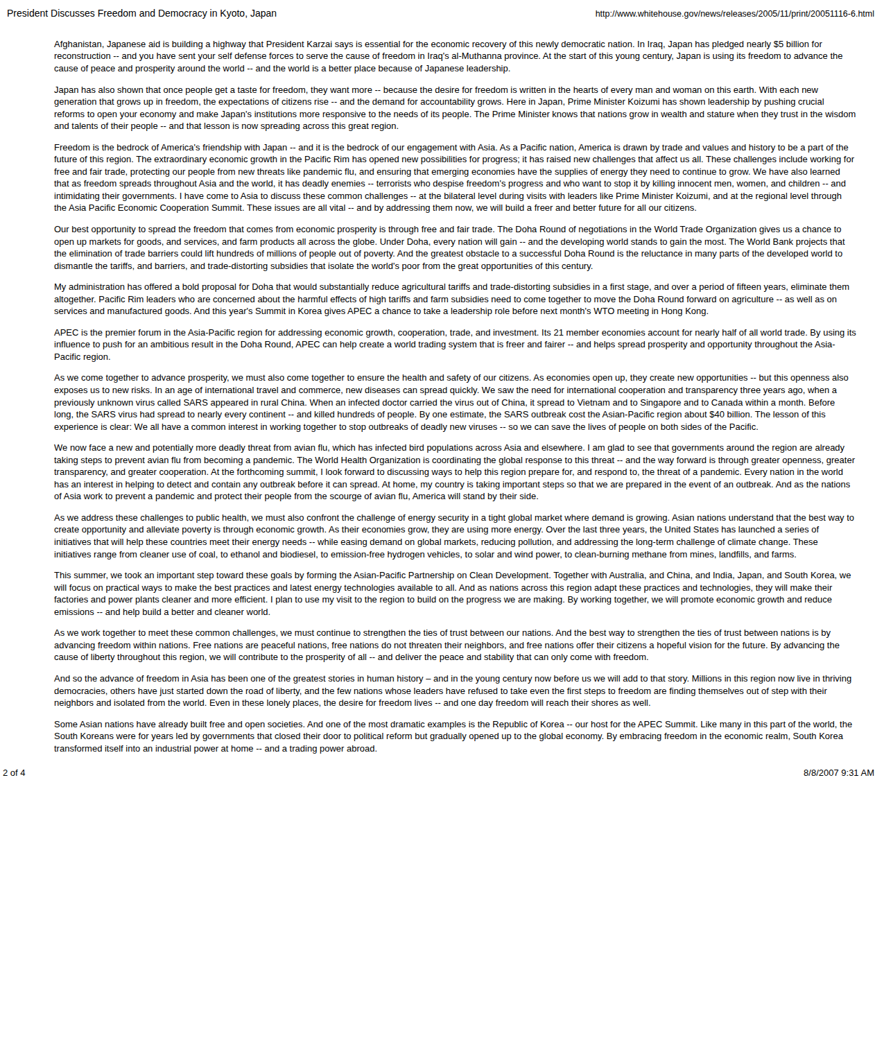President Discusses Freedom and Democracy in Kyoto, Japan http://www.whitehouse.gov/news/releases/2005/11/print/20051116-6.html
Afghanistan, Japanese aid is building a highway that President Karzai says is essential for the economic recovery of this newly democratic nation. In Iraq, Japan has pledged nearly $5 billion for reconstruction -- and you have sent your self defense forces to serve the cause of freedom in Iraq's al-Muthanna province. At the start of this young century, Japan is using its freedom to advance the cause of peace and prosperity around the world -- and the world is a better place because of Japanese leadership.
Japan has also shown that once people get a taste for freedom, they want more -- because the desire for freedom is written in the hearts of every man and woman on this earth. With each new generation that grows up in freedom, the expectations of citizens rise -- and the demand for accountability grows. Here in Japan, Prime Minister Koizumi has shown leadership by pushing crucial reforms to open your economy and make Japan's institutions more responsive to the needs of its people. The Prime Minister knows that nations grow in wealth and stature when they trust in the wisdom and talents of their people -- and that lesson is now spreading across this great region.
Freedom is the bedrock of America's friendship with Japan -- and it is the bedrock of our engagement with Asia. As a Pacific nation, America is drawn by trade and values and history to be a part of the future of this region. The extraordinary economic growth in the Pacific Rim has opened new possibilities for progress; it has raised new challenges that affect us all. These challenges include working for free and fair trade, protecting our people from new threats like pandemic flu, and ensuring that emerging economies have the supplies of energy they need to continue to grow. We have also learned that as freedom spreads throughout Asia and the world, it has deadly enemies -- terrorists who despise freedom's progress and who want to stop it by killing innocent men, women, and children -- and intimidating their governments. I have come to Asia to discuss these common challenges -- at the bilateral level during visits with leaders like Prime Minister Koizumi, and at the regional level through the Asia Pacific Economic Cooperation Summit. These issues are all vital -- and by addressing them now, we will build a freer and better future for all our citizens.
Our best opportunity to spread the freedom that comes from economic prosperity is through free and fair trade. The Doha Round of negotiations in the World Trade Organization gives us a chance to open up markets for goods, and services, and farm products all across the globe. Under Doha, every nation will gain -- and the developing world stands to gain the most. The World Bank projects that the elimination of trade barriers could lift hundreds of millions of people out of poverty. And the greatest obstacle to a successful Doha Round is the reluctance in many parts of the developed world to dismantle the tariffs, and barriers, and trade-distorting subsidies that isolate the world's poor from the great opportunities of this century.
My administration has offered a bold proposal for Doha that would substantially reduce agricultural tariffs and trade-distorting subsidies in a first stage, and over a period of fifteen years, eliminate them altogether. Pacific Rim leaders who are concerned about the harmful effects of high tariffs and farm subsidies need to come together to move the Doha Round forward on agriculture -- as well as on services and manufactured goods. And this year's Summit in Korea gives APEC a chance to take a leadership role before next month's WTO meeting in Hong Kong.
APEC is the premier forum in the Asia-Pacific region for addressing economic growth, cooperation, trade, and investment. Its 21 member economies account for nearly half of all world trade. By using its influence to push for an ambitious result in the Doha Round, APEC can help create a world trading system that is freer and fairer -- and helps spread prosperity and opportunity throughout the Asia-Pacific region.
As we come together to advance prosperity, we must also come together to ensure the health and safety of our citizens. As economies open up, they create new opportunities -- but this openness also exposes us to new risks. In an age of international travel and commerce, new diseases can spread quickly. We saw the need for international cooperation and transparency three years ago, when a previously unknown virus called SARS appeared in rural China. When an infected doctor carried the virus out of China, it spread to Vietnam and to Singapore and to Canada within a month. Before long, the SARS virus had spread to nearly every continent -- and killed hundreds of people. By one estimate, the SARS outbreak cost the Asian-Pacific region about $40 billion. The lesson of this experience is clear: We all have a common interest in working together to stop outbreaks of deadly new viruses -- so we can save the lives of people on both sides of the Pacific.
We now face a new and potentially more deadly threat from avian flu, which has infected bird populations across Asia and elsewhere. I am glad to see that governments around the region are already taking steps to prevent avian flu from becoming a pandemic. The World Health Organization is coordinating the global response to this threat -- and the way forward is through greater openness, greater transparency, and greater cooperation. At the forthcoming summit, I look forward to discussing ways to help this region prepare for, and respond to, the threat of a pandemic. Every nation in the world has an interest in helping to detect and contain any outbreak before it can spread. At home, my country is taking important steps so that we are prepared in the event of an outbreak. And as the nations of Asia work to prevent a pandemic and protect their people from the scourge of avian flu, America will stand by their side.
As we address these challenges to public health, we must also confront the challenge of energy security in a tight global market where demand is growing. Asian nations understand that the best way to create opportunity and alleviate poverty is through economic growth. As their economies grow, they are using more energy. Over the last three years, the United States has launched a series of initiatives that will help these countries meet their energy needs -- while easing demand on global markets, reducing pollution, and addressing the long-term challenge of climate change. These initiatives range from cleaner use of coal, to ethanol and biodiesel, to emission-free hydrogen vehicles, to solar and wind power, to clean-burning methane from mines, landfills, and farms.
This summer, we took an important step toward these goals by forming the Asian-Pacific Partnership on Clean Development. Together with Australia, and China, and India, Japan, and South Korea, we will focus on practical ways to make the best practices and latest energy technologies available to all. And as nations across this region adapt these practices and technologies, they will make their factories and power plants cleaner and more efficient. I plan to use my visit to the region to build on the progress we are making. By working together, we will promote economic growth and reduce emissions -- and help build a better and cleaner world.
As we work together to meet these common challenges, we must continue to strengthen the ties of trust between our nations. And the best way to strengthen the ties of trust between nations is by advancing freedom within nations. Free nations are peaceful nations, free nations do not threaten their neighbors, and free nations offer their citizens a hopeful vision for the future. By advancing the cause of liberty throughout this region, we will contribute to the prosperity of all -- and deliver the peace and stability that can only come with freedom.
And so the advance of freedom in Asia has been one of the greatest stories in human history – and in the young century now before us we will add to that story. Millions in this region now live in thriving democracies, others have just started down the road of liberty, and the few nations whose leaders have refused to take even the first steps to freedom are finding themselves out of step with their neighbors and isolated from the world. Even in these lonely places, the desire for freedom lives -- and one day freedom will reach their shores as well.
Some Asian nations have already built free and open societies. And one of the most dramatic examples is the Republic of Korea -- our host for the APEC Summit. Like many in this part of the world, the South Koreans were for years led by governments that closed their door to political reform but gradually opened up to the global economy. By embracing freedom in the economic realm, South Korea transformed itself into an industrial power at home -- and a trading power abroad.
2 of 4 8/8/2007 9:31 AM